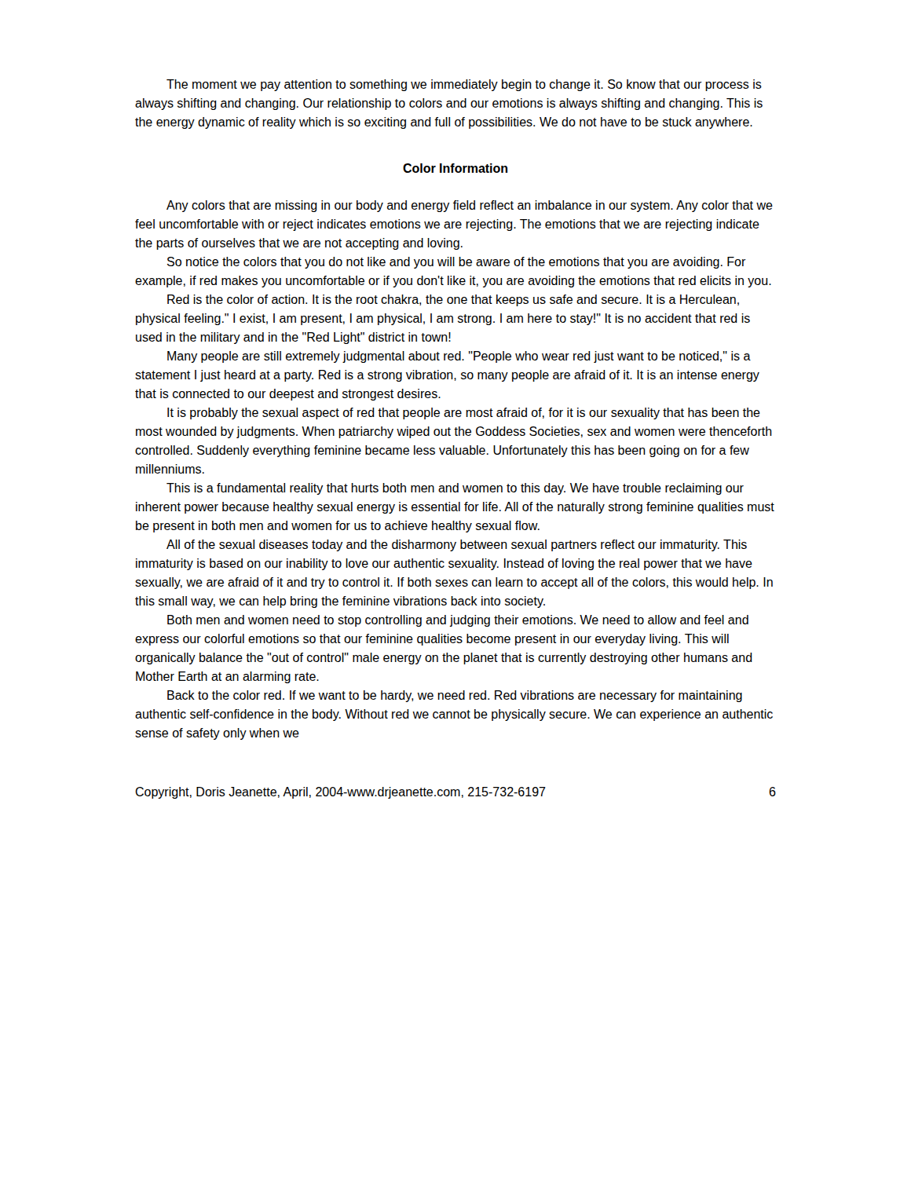The moment we pay attention to something we immediately begin to change it. So know that our process is always shifting and changing. Our relationship to colors and our emotions is always shifting and changing. This is the energy dynamic of reality which is so exciting and full of possibilities. We do not have to be stuck anywhere.
Color Information
Any colors that are missing in our body and energy field reflect an imbalance in our system. Any color that we feel uncomfortable with or reject indicates emotions we are rejecting. The emotions that we are rejecting indicate the parts of ourselves that we are not accepting and loving.
So notice the colors that you do not like and you will be aware of the emotions that you are avoiding. For example, if red makes you uncomfortable or if you don't like it, you are avoiding the emotions that red elicits in you.
Red is the color of action. It is the root chakra, the one that keeps us safe and secure. It is a Herculean, physical feeling." I exist, I am present, I am physical, I am strong. I am here to stay!" It is no accident that red is used in the military and in the "Red Light" district in town!
Many people are still extremely judgmental about red. "People who wear red just want to be noticed," is a statement I just heard at a party. Red is a strong vibration, so many people are afraid of it. It is an intense energy that is connected to our deepest and strongest desires.
It is probably the sexual aspect of red that people are most afraid of, for it is our sexuality that has been the most wounded by judgments. When patriarchy wiped out the Goddess Societies, sex and women were thenceforth controlled. Suddenly everything feminine became less valuable. Unfortunately this has been going on for a few millenniums.
This is a fundamental reality that hurts both men and women to this day. We have trouble reclaiming our inherent power because healthy sexual energy is essential for life. All of the naturally strong feminine qualities must be present in both men and women for us to achieve healthy sexual flow.
All of the sexual diseases today and the disharmony between sexual partners reflect our immaturity. This immaturity is based on our inability to love our authentic sexuality. Instead of loving the real power that we have sexually, we are afraid of it and try to control it. If both sexes can learn to accept all of the colors, this would help. In this small way, we can help bring the feminine vibrations back into society.
Both men and women need to stop controlling and judging their emotions. We need to allow and feel and express our colorful emotions so that our feminine qualities become present in our everyday living. This will organically balance the "out of control" male energy on the planet that is currently destroying other humans and Mother Earth at an alarming rate.
Back to the color red. If we want to be hardy, we need red. Red vibrations are necessary for maintaining authentic self-confidence in the body. Without red we cannot be physically secure. We can experience an authentic sense of safety only when we
Copyright, Doris Jeanette, April, 2004-www.drjeanette.com, 215-732-6197 6